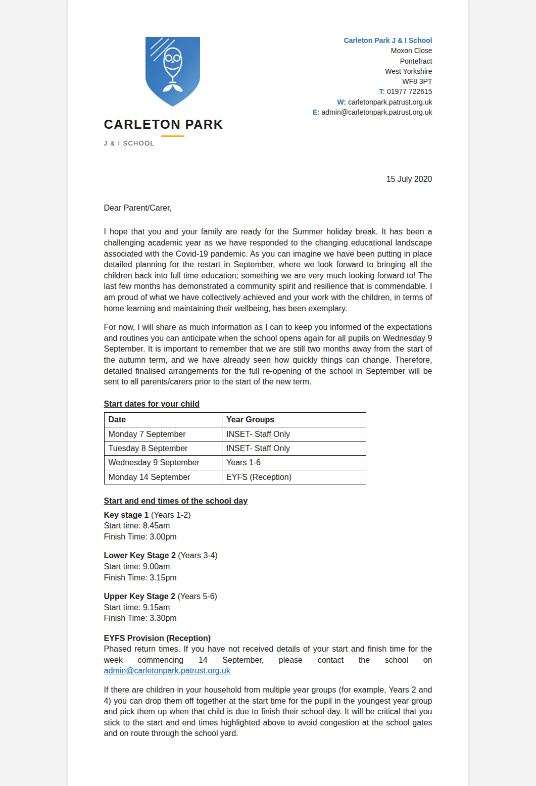CARLETON PARK
J & I SCHOOL
Carleton Park J & I School
Moxon Close
Pontefract
West Yorkshire
WF8 3PT
T: 01977 722615
W: carletonpark.patrust.org.uk
E: admin@carletonpark.patrust.org.uk
15 July 2020
Dear Parent/Carer,
I hope that you and your family are ready for the Summer holiday break. It has been a challenging academic year as we have responded to the changing educational landscape associated with the Covid-19 pandemic. As you can imagine we have been putting in place detailed planning for the restart in September, where we look forward to bringing all the children back into full time education; something we are very much looking forward to! The last few months has demonstrated a community spirit and resilience that is commendable. I am proud of what we have collectively achieved and your work with the children, in terms of home learning and maintaining their wellbeing, has been exemplary.
For now, I will share as much information as I can to keep you informed of the expectations and routines you can anticipate when the school opens again for all pupils on Wednesday 9 September. It is important to remember that we are still two months away from the start of the autumn term, and we have already seen how quickly things can change. Therefore, detailed finalised arrangements for the full re-opening of the school in September will be sent to all parents/carers prior to the start of the new term.
Start dates for your child
| Date | Year Groups |
| --- | --- |
| Monday 7 September | INSET- Staff Only |
| Tuesday 8 September | INSET- Staff Only |
| Wednesday 9 September | Years 1-6 |
| Monday 14 September | EYFS (Reception) |
Start and end times of the school day
Key stage 1 (Years 1-2)
Start time: 8.45am
Finish Time: 3.00pm
Lower Key Stage 2 (Years 3-4)
Start time: 9.00am
Finish Time: 3.15pm
Upper Key Stage 2 (Years 5-6)
Start time: 9.15am
Finish Time: 3.30pm
EYFS Provision (Reception)
Phased return times. If you have not received details of your start and finish time for the week commencing 14 September, please contact the school on admin@carletonpark.patrust.org.uk
If there are children in your household from multiple year groups (for example, Years 2 and 4) you can drop them off together at the start time for the pupil in the youngest year group and pick them up when that child is due to finish their school day. It will be critical that you stick to the start and end times highlighted above to avoid congestion at the school gates and on route through the school yard.